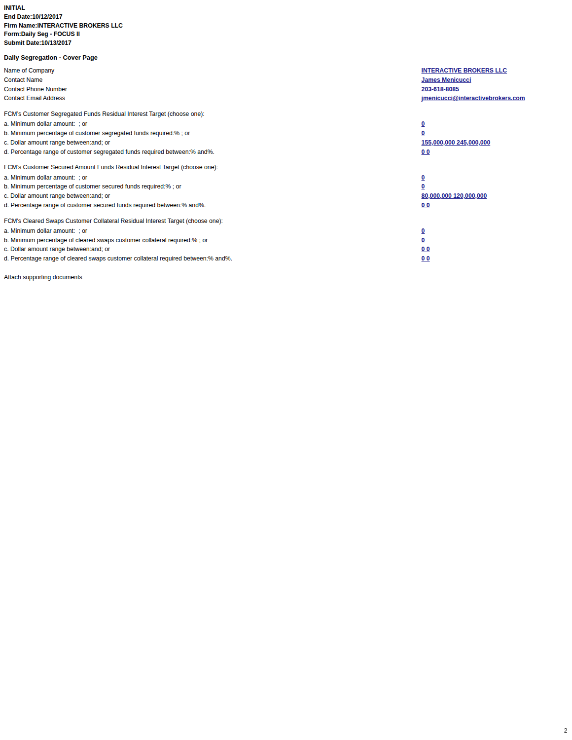INITIAL
End Date:10/12/2017
Firm Name:INTERACTIVE BROKERS LLC
Form:Daily Seg - FOCUS II
Submit Date:10/13/2017
Daily Segregation - Cover Page
| Name of Company | INTERACTIVE BROKERS LLC |
| Contact Name | James Menicucci |
| Contact Phone Number | 203-618-8085 |
| Contact Email Address | jmenicucci@interactivebrokers.com |
FCM’s Customer Segregated Funds Residual Interest Target (choose one):
| a. Minimum dollar amount: ; or | 0 |
| b. Minimum percentage of customer segregated funds required:% ; or | 0 |
| c. Dollar amount range between:and; or | 155,000,000 245,000,000 |
| d. Percentage range of customer segregated funds required between:% and%. | 0 0 |
FCM’s Customer Secured Amount Funds Residual Interest Target (choose one):
| a. Minimum dollar amount: ; or | 0 |
| b. Minimum percentage of customer secured funds required:% ; or | 0 |
| c. Dollar amount range between:and; or | 80,000,000 120,000,000 |
| d. Percentage range of customer secured funds required between:% and%. | 0 0 |
FCM's Cleared Swaps Customer Collateral Residual Interest Target (choose one):
| a. Minimum dollar amount: ; or | 0 |
| b. Minimum percentage of cleared swaps customer collateral required:% ; or | 0 |
| c. Dollar amount range between:and; or | 0 0 |
| d. Percentage range of cleared swaps customer collateral required between:% and%. | 0 0 |
Attach supporting documents
2